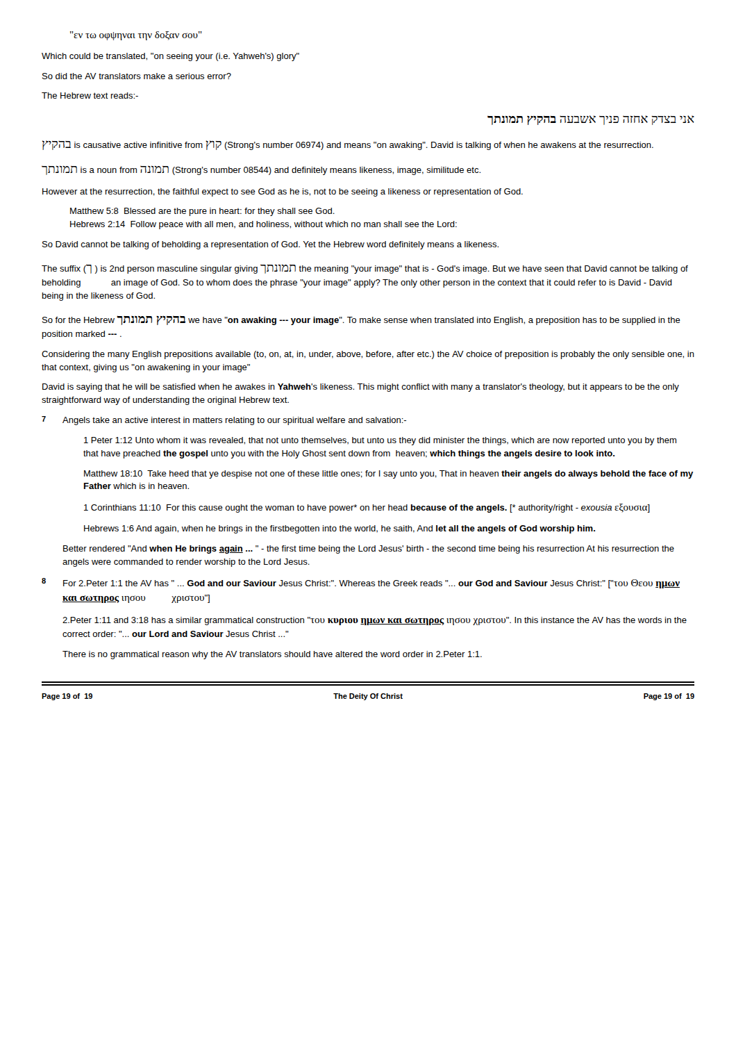"εν τω οφψηναι την δοξαν σου"
Which could be translated, "on seeing your (i.e. Yahweh's) glory"
So did the AV translators make a serious error?
The Hebrew text reads:-
אני בצדק אחזה פניך אשבעה בהקיץ תמונתך
בהקיץ is causative active infinitive from קוץ (Strong's number 06974) and means "on awaking". David is talking of when he awakens at the resurrection.
תמונתך is a noun from תמונה (Strong's number 08544) and definitely means likeness, image, similitude etc.
However at the resurrection, the faithful expect to see God as he is, not to be seeing a likeness or representation of God.
Matthew 5:8 Blessed are the pure in heart: for they shall see God.
Hebrews 2:14 Follow peace with all men, and holiness, without which no man shall see the Lord:
So David cannot be talking of beholding a representation of God. Yet the Hebrew word definitely means a likeness.
The suffix (ך ) is 2nd person masculine singular giving תמונתך the meaning "your image" that is - God's image. But we have seen that David cannot be talking of beholding an image of God. So to whom does the phrase "your image" apply? The only other person in the context that it could refer to is David - David being in the likeness of God.
So for the Hebrew בהקיץ תמונתך we have "on awaking --- your image". To make sense when translated into English, a preposition has to be supplied in the position marked --- .
Considering the many English prepositions available (to, on, at, in, under, above, before, after etc.) the AV choice of preposition is probably the only sensible one, in that context, giving us "on awakening in your image"
David is saying that he will be satisfied when he awakes in Yahweh's likeness. This might conflict with many a translator's theology, but it appears to be the only straightforward way of understanding the original Hebrew text.
7
Angels take an active interest in matters relating to our spiritual welfare and salvation:-
1 Peter 1:12 Unto whom it was revealed, that not unto themselves, but unto us they did minister the things, which are now reported unto you by them that have preached the gospel unto you with the Holy Ghost sent down from heaven; which things the angels desire to look into.
Matthew 18:10 Take heed that ye despise not one of these little ones; for I say unto you, That in heaven their angels do always behold the face of my Father which is in heaven.
1 Corinthians 11:10 For this cause ought the woman to have power* on her head because of the angels. [* authority/right - exousia εξουσια]
Hebrews 1:6 And again, when he brings in the firstbegotten into the world, he saith, And let all the angels of God worship him.
Better rendered "And when He brings again ... " - the first time being the Lord Jesus' birth - the second time being his resurrection At his resurrection the angels were commanded to render worship to the Lord Jesus.
8
For 2.Peter 1:1 the AV has " ... God and our Saviour Jesus Christ:". Whereas the Greek reads "... our God and Saviour Jesus Christ:" ["του Θεου ημων και σωτηρος ιησου χριστου"]
2.Peter 1:11 and 3:18 has a similar grammatical construction "του κυριου ημων και σωτηρος ιησου χριστου". In this instance the AV has the words in the correct order: "... our Lord and Saviour Jesus Christ ..."
There is no grammatical reason why the AV translators should have altered the word order in 2.Peter 1:1.
Page 19 of 19 The Deity Of Christ Page 19 of 19